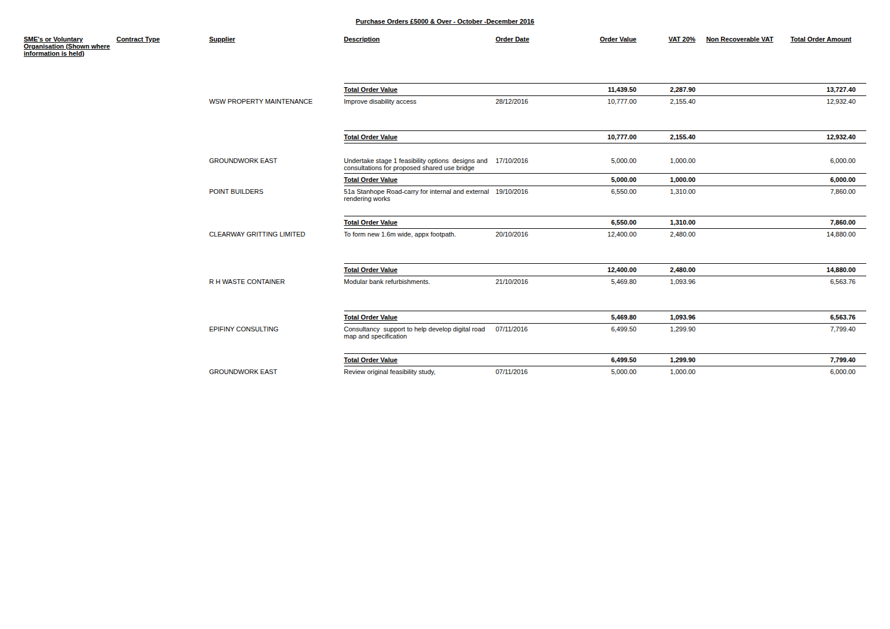Purchase Orders £5000 & Over - October -December 2016
| SME's or Voluntary Organisation (Shown where information is held) | Contract Type | Supplier | Description | Order Date | Order Value | VAT 20% | Non Recoverable VAT | Total Order Amount |
| --- | --- | --- | --- | --- | --- | --- | --- | --- |
| | | | Total Order Value | | 11,439.50 | 2,287.90 | | 13,727.40 |
| | | WSW PROPERTY MAINTENANCE | Improve disability access | 28/12/2016 | 10,777.00 | 2,155.40 | | 12,932.40 |
| | | | Total Order Value | | 10,777.00 | 2,155.40 | | 12,932.40 |
| | | GROUNDWORK EAST | Undertake stage 1 feasibility options designs and consultations for proposed shared use bridge | 17/10/2016 | 5,000.00 | 1,000.00 | | 6,000.00 |
| | | | Total Order Value | | 5,000.00 | 1,000.00 | | 6,000.00 |
| | | POINT BUILDERS | 51a Stanhope Road-carry for internal and external rendering works | 19/10/2016 | 6,550.00 | 1,310.00 | | 7,860.00 |
| | | | Total Order Value | | 6,550.00 | 1,310.00 | | 7,860.00 |
| | | CLEARWAY GRITTING LIMITED | To form new 1.6m wide, appx footpath. | 20/10/2016 | 12,400.00 | 2,480.00 | | 14,880.00 |
| | | | Total Order Value | | 12,400.00 | 2,480.00 | | 14,880.00 |
| | | R H WASTE CONTAINER | Modular bank refurbishments. | 21/10/2016 | 5,469.80 | 1,093.96 | | 6,563.76 |
| | | | Total Order Value | | 5,469.80 | 1,093.96 | | 6,563.76 |
| | | EPIFINY CONSULTING | Consultancy support to help develop digital road map and specification | 07/11/2016 | 6,499.50 | 1,299.90 | | 7,799.40 |
| | | | Total Order Value | | 6,499.50 | 1,299.90 | | 7,799.40 |
| | | GROUNDWORK EAST | Review original feasibility study, | 07/11/2016 | 5,000.00 | 1,000.00 | | 6,000.00 |